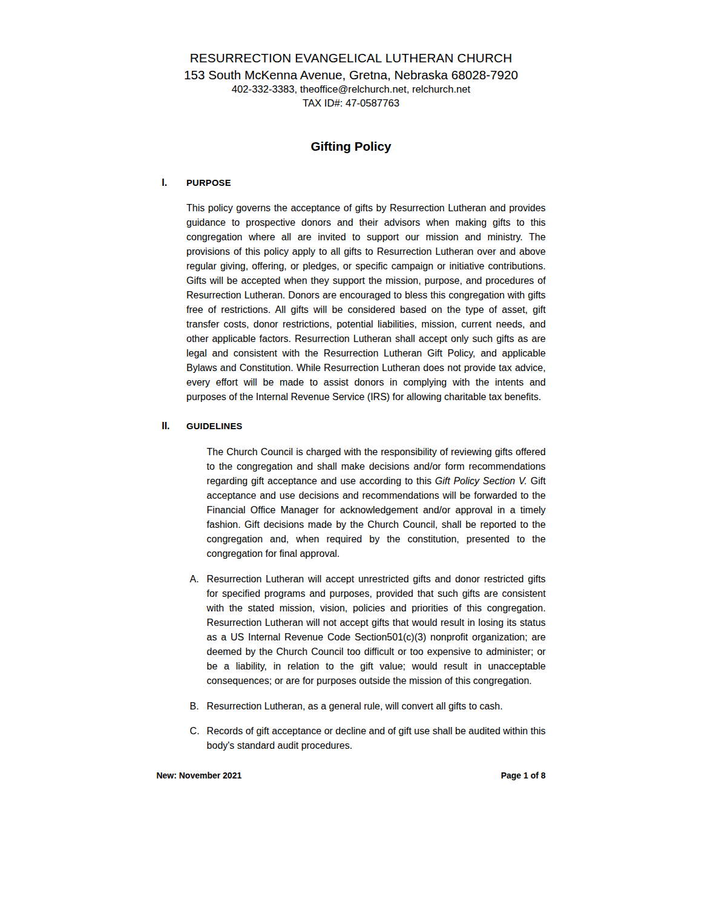RESURRECTION EVANGELICAL LUTHERAN CHURCH
153 South McKenna Avenue, Gretna, Nebraska 68028-7920
402-332-3383, theoffice@relchurch.net, relchurch.net
TAX ID#: 47-0587763
Gifting Policy
I. PURPOSE
This policy governs the acceptance of gifts by Resurrection Lutheran and provides guidance to prospective donors and their advisors when making gifts to this congregation where all are invited to support our mission and ministry. The provisions of this policy apply to all gifts to Resurrection Lutheran over and above regular giving, offering, or pledges, or specific campaign or initiative contributions. Gifts will be accepted when they support the mission, purpose, and procedures of Resurrection Lutheran. Donors are encouraged to bless this congregation with gifts free of restrictions. All gifts will be considered based on the type of asset, gift transfer costs, donor restrictions, potential liabilities, mission, current needs, and other applicable factors. Resurrection Lutheran shall accept only such gifts as are legal and consistent with the Resurrection Lutheran Gift Policy, and applicable Bylaws and Constitution. While Resurrection Lutheran does not provide tax advice, every effort will be made to assist donors in complying with the intents and purposes of the Internal Revenue Service (IRS) for allowing charitable tax benefits.
II. GUIDELINES
The Church Council is charged with the responsibility of reviewing gifts offered to the congregation and shall make decisions and/or form recommendations regarding gift acceptance and use according to this Gift Policy Section V. Gift acceptance and use decisions and recommendations will be forwarded to the Financial Office Manager for acknowledgement and/or approval in a timely fashion. Gift decisions made by the Church Council, shall be reported to the congregation and, when required by the constitution, presented to the congregation for final approval.
A. Resurrection Lutheran will accept unrestricted gifts and donor restricted gifts for specified programs and purposes, provided that such gifts are consistent with the stated mission, vision, policies and priorities of this congregation. Resurrection Lutheran will not accept gifts that would result in losing its status as a US Internal Revenue Code Section501(c)(3) nonprofit organization; are deemed by the Church Council too difficult or too expensive to administer; or be a liability, in relation to the gift value; would result in unacceptable consequences; or are for purposes outside the mission of this congregation.
B. Resurrection Lutheran, as a general rule, will convert all gifts to cash.
C. Records of gift acceptance or decline and of gift use shall be audited within this body's standard audit procedures.
New: November 2021 Page 1 of 8